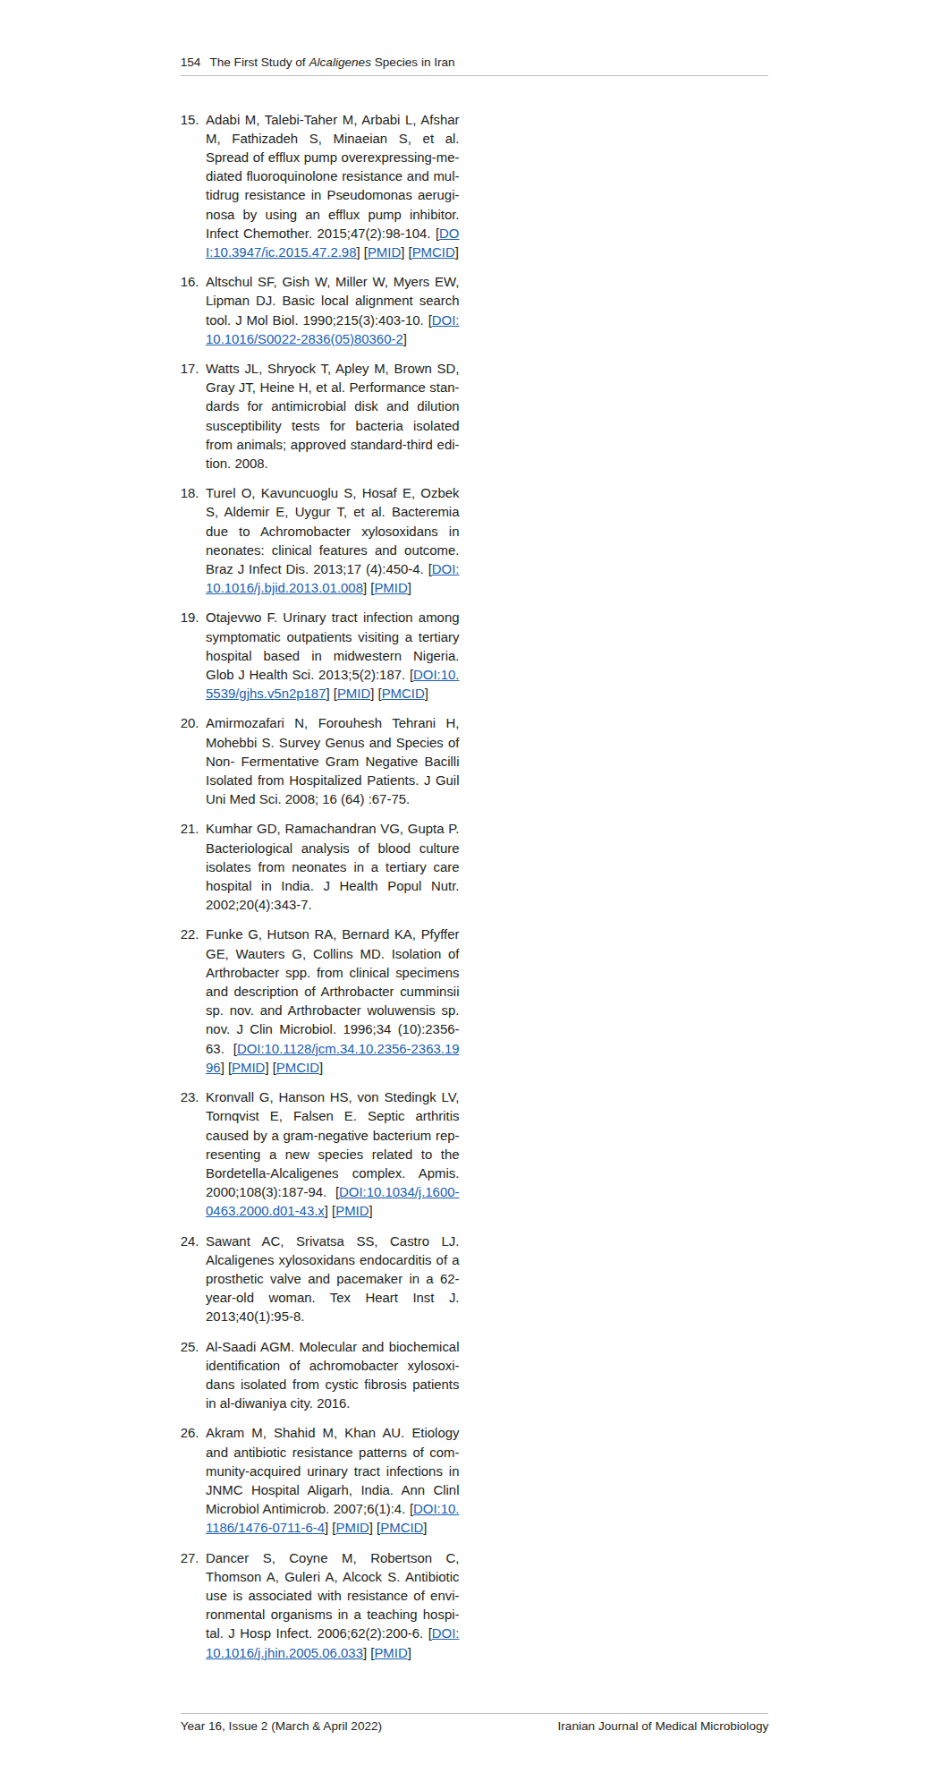154 The First Study of Alcaligenes Species in Iran
Adabi M, Talebi-Taher M, Arbabi L, Afshar M, Fathizadeh S, Minaeian S, et al. Spread of efflux pump overexpressing-mediated fluoroquinolone resistance and multidrug resistance in Pseudomonas aeruginosa by using an efflux pump inhibitor. Infect Chemother. 2015;47(2):98-104. [DOI:10.3947/ic.2015.47.2.98] [PMID] [PMCID]
Altschul SF, Gish W, Miller W, Myers EW, Lipman DJ. Basic local alignment search tool. J Mol Biol. 1990;215(3):403-10. [DOI:10.1016/S0022-2836(05)80360-2]
Watts JL, Shryock T, Apley M, Brown SD, Gray JT, Heine H, et al. Performance standards for antimicrobial disk and dilution susceptibility tests for bacteria isolated from animals; approved standard-third edition. 2008.
Turel O, Kavuncuoglu S, Hosaf E, Ozbek S, Aldemir E, Uygur T, et al. Bacteremia due to Achromobacter xylosoxidans in neonates: clinical features and outcome. Braz J Infect Dis. 2013;17 (4):450-4. [DOI:10.1016/j.bjid.2013.01.008] [PMID]
Otajevwo F. Urinary tract infection among symptomatic outpatients visiting a tertiary hospital based in midwestern Nigeria. Glob J Health Sci. 2013;5(2):187. [DOI:10.5539/gjhs.v5n2p187] [PMID] [PMCID]
Amirmozafari N, Forouhesh Tehrani H, Mohebbi S. Survey Genus and Species of Non- Fermentative Gram Negative Bacilli Isolated from Hospitalized Patients. J Guil Uni Med Sci. 2008; 16 (64) :67-75.
Kumhar GD, Ramachandran VG, Gupta P. Bacteriological analysis of blood culture isolates from neonates in a tertiary care hospital in India. J Health Popul Nutr. 2002;20(4):343-7.
Funke G, Hutson RA, Bernard KA, Pfyffer GE, Wauters G, Collins MD. Isolation of Arthrobacter spp. from clinical specimens and description of Arthrobacter cumminsii sp. nov. and Arthrobacter woluwensis sp. nov. J Clin Microbiol. 1996;34 (10):2356-63. [DOI:10.1128/jcm.34.10.2356-2363.1996] [PMID] [PMCID]
Kronvall G, Hanson HS, von Stedingk LV, Tornqvist E, Falsen E. Septic arthritis caused by a gram-negative bacterium representing a new species related to the Bordetella-Alcaligenes complex. Apmis. 2000;108(3):187-94. [DOI:10.1034/j.1600-0463.2000.d01-43.x] [PMID]
Sawant AC, Srivatsa SS, Castro LJ. Alcaligenes xylosoxidans endocarditis of a prosthetic valve and pacemaker in a 62-year-old woman. Tex Heart Inst J. 2013;40(1):95-8.
Al-Saadi AGM. Molecular and biochemical identification of achromobacter xylosoxidans isolated from cystic fibrosis patients in al-diwaniya city. 2016.
Akram M, Shahid M, Khan AU. Etiology and antibiotic resistance patterns of community-acquired urinary tract infections in JNMC Hospital Aligarh, India. Ann Clinl Microbiol Antimicrob. 2007;6(1):4. [DOI:10.1186/1476-0711-6-4] [PMID] [PMCID]
Dancer S, Coyne M, Robertson C, Thomson A, Guleri A, Alcock S. Antibiotic use is associated with resistance of environmental organisms in a teaching hospital. J Hosp Infect. 2006;62(2):200-6. [DOI:10.1016/j.jhin.2005.06.033] [PMID]
Year 16, Issue 2 (March & April 2022)
Iranian Journal of Medical Microbiology